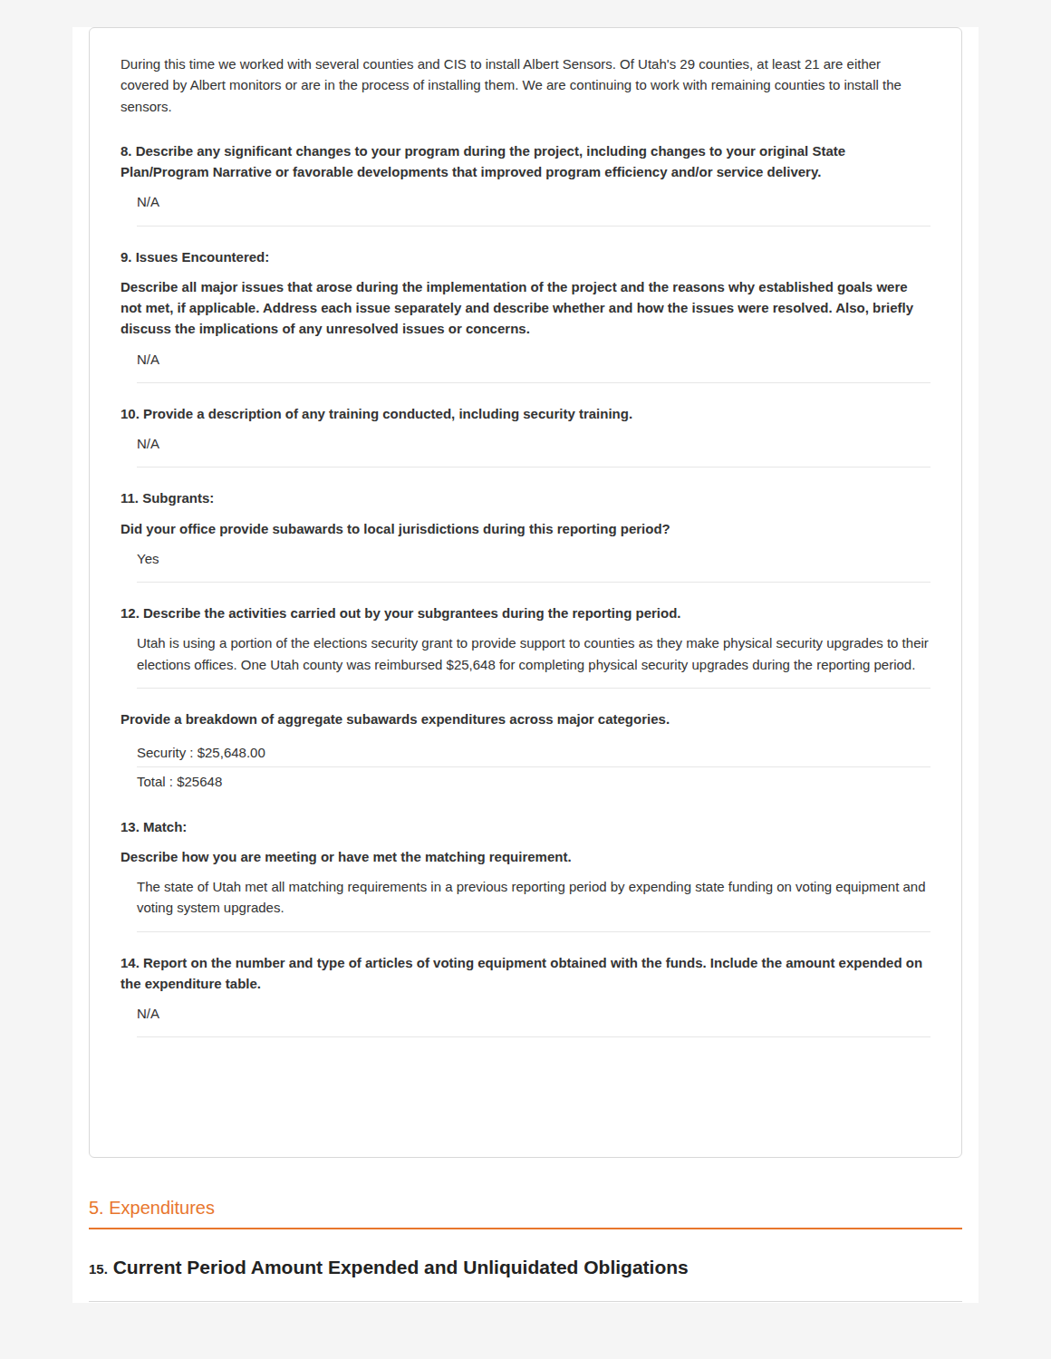During this time we worked with several counties and CIS to install Albert Sensors. Of Utah's 29 counties, at least 21 are either covered by Albert monitors or are in the process of installing them. We are continuing to work with remaining counties to install the sensors.
8. Describe any significant changes to your program during the project, including changes to your original State Plan/Program Narrative or favorable developments that improved program efficiency and/or service delivery.
N/A
9. Issues Encountered:
Describe all major issues that arose during the implementation of the project and the reasons why established goals were not met, if applicable. Address each issue separately and describe whether and how the issues were resolved. Also, briefly discuss the implications of any unresolved issues or concerns.
N/A
10. Provide a description of any training conducted, including security training.
N/A
11. Subgrants:
Did your office provide subawards to local jurisdictions during this reporting period?
Yes
12. Describe the activities carried out by your subgrantees during the reporting period.
Utah is using a portion of the elections security grant to provide support to counties as they make physical security upgrades to their elections offices. One Utah county was reimbursed $25,648 for completing physical security upgrades during the reporting period.
Provide a breakdown of aggregate subawards expenditures across major categories.
Security : $25,648.00
Total : $25648
13. Match:
Describe how you are meeting or have met the matching requirement.
The state of Utah met all matching requirements in a previous reporting period by expending state funding on voting equipment and voting system upgrades.
14. Report on the number and type of articles of voting equipment obtained with the funds. Include the amount expended on the expenditure table.
N/A
5. Expenditures
15. Current Period Amount Expended and Unliquidated Obligations